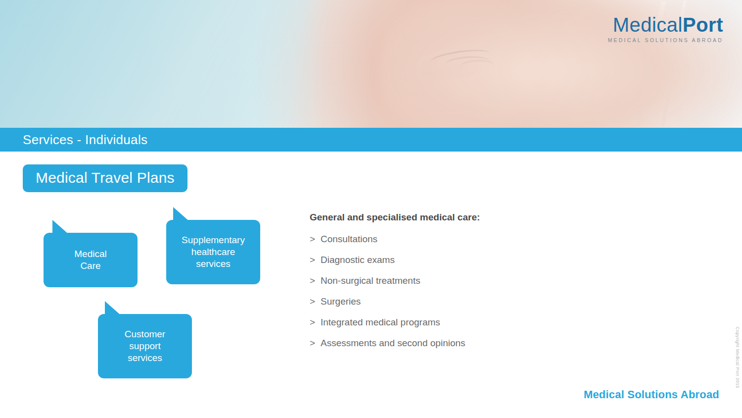MedicalPort
Medical Solutions Abroad
Services - Individuals
Medical Travel Plans
Medical
Care
Supplementary
healthcare
services
Customer
support
services
General and specialised medical care:
Consultations
Diagnostic exams
Non-surgical treatments
Surgeries
Integrated medical programs
Assessments and second opinions
Medical Solutions Abroad
Copyright Medical Port 2015